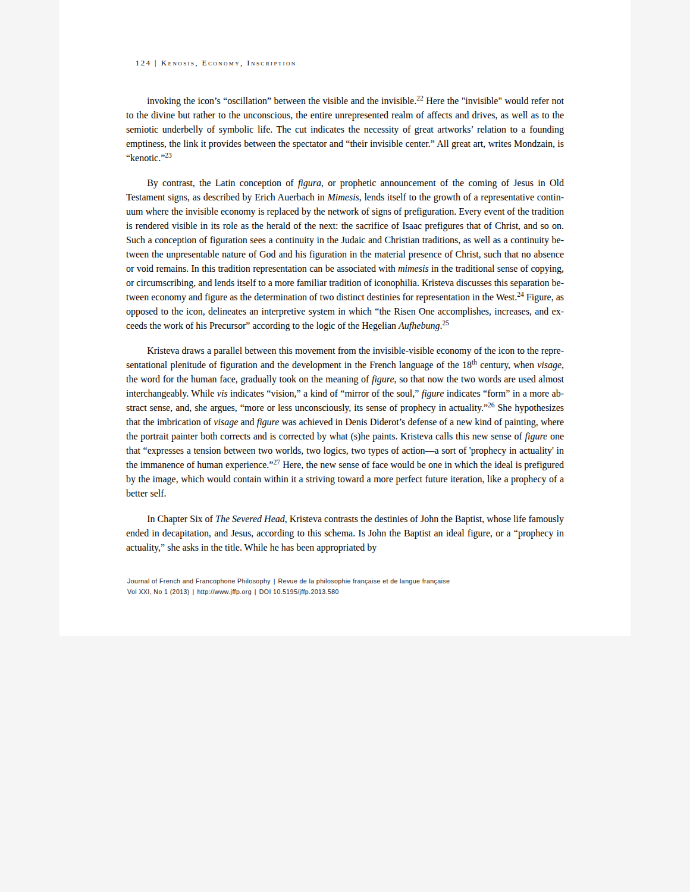124 | Kenosis, Economy, Inscription
invoking the icon’s “oscillation” between the visible and the invisible.22 Here the "invisible" would refer not to the divine but rather to the unconscious, the entire unrepresented realm of affects and drives, as well as to the semiotic underbelly of symbolic life. The cut indicates the necessity of great artworks’ relation to a founding emptiness, the link it provides between the spectator and “their invisible center.” All great art, writes Mondzain, is “kenotic.”23
By contrast, the Latin conception of figura, or prophetic announcement of the coming of Jesus in Old Testament signs, as described by Erich Auerbach in Mimesis, lends itself to the growth of a representative continuum where the invisible economy is replaced by the network of signs of prefiguration. Every event of the tradition is rendered visible in its role as the herald of the next: the sacrifice of Isaac prefigures that of Christ, and so on. Such a conception of figuration sees a continuity in the Judaic and Christian traditions, as well as a continuity between the unpresentable nature of God and his figuration in the material presence of Christ, such that no absence or void remains. In this tradition representation can be associated with mimesis in the traditional sense of copying, or circumscribing, and lends itself to a more familiar tradition of iconophilia. Kristeva discusses this separation between economy and figure as the determination of two distinct destinies for representation in the West.24 Figure, as opposed to the icon, delineates an interpretive system in which “the Risen One accomplishes, increases, and exceeds the work of his Precursor” according to the logic of the Hegelian Aufhebung.25
Kristeva draws a parallel between this movement from the invisible-visible economy of the icon to the representational plenitude of figuration and the development in the French language of the 18th century, when visage, the word for the human face, gradually took on the meaning of figure, so that now the two words are used almost interchangeably. While vis indicates “vision,” a kind of “mirror of the soul,” figure indicates “form” in a more abstract sense, and, she argues, “more or less unconsciously, its sense of prophecy in actuality.”26 She hypothesizes that the imbrication of visage and figure was achieved in Denis Diderot’s defense of a new kind of painting, where the portrait painter both corrects and is corrected by what (s)he paints. Kristeva calls this new sense of figure one that “expresses a tension between two worlds, two logics, two types of action—a sort of 'prophecy in actuality' in the immanence of human experience.”27 Here, the new sense of face would be one in which the ideal is prefigured by the image, which would contain within it a striving toward a more perfect future iteration, like a prophecy of a better self.
In Chapter Six of The Severed Head, Kristeva contrasts the destinies of John the Baptist, whose life famously ended in decapitation, and Jesus, according to this schema. Is John the Baptist an ideal figure, or a “prophecy in actuality,” she asks in the title. While he has been appropriated by
Journal of French and Francophone Philosophy|Revue de la philosophie française et de langue française
Vol XXI, No 1 (2013)|http://www.jffp.org|DOI 10.5195/jffp.2013.580